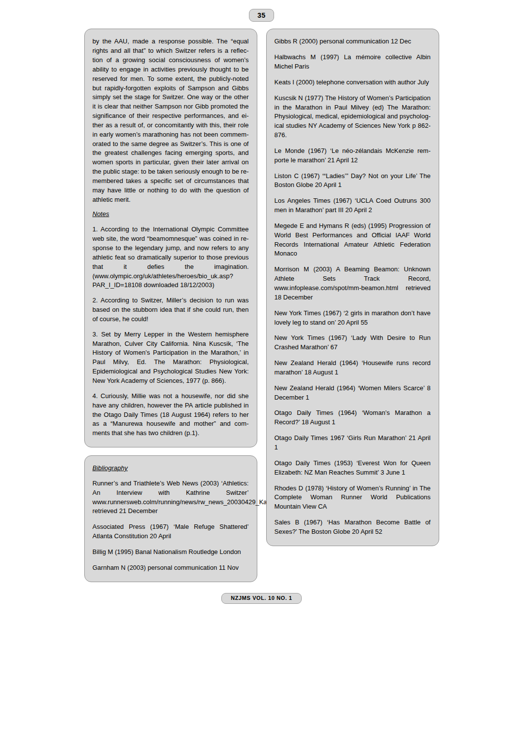35
by the AAU, made a response possible. The “equal rights and all that” to which Switzer refers is a reflection of a growing social consciousness of women’s ability to engage in activities previously thought to be reserved for men. To some extent, the publicly-noted but rapidly-forgotten exploits of Sampson and Gibbs simply set the stage for Switzer. One way or the other it is clear that neither Sampson nor Gibb promoted the significance of their respective performances, and either as a result of, or concomitantly with this, their role in early women’s marathoning has not been commemorated to the same degree as Switzer’s. This is one of the greatest challenges facing emerging sports, and women sports in particular, given their later arrival on the public stage: to be taken seriously enough to be remembered takes a specific set of circumstances that may have little or nothing to do with the question of athletic merit.
Notes
1. According to the International Olympic Committee web site, the word “beamomnesque” was coined in response to the legendary jump, and now refers to any athletic feat so dramatically superior to those previous that it defies the imagination. (www.olympic.org/uk/athletes/heroes/bio_uk.asp?PAR_I_ID=18108 downloaded 18/12/2003)
2. According to Switzer, Miller’s decision to run was based on the stubborn idea that if she could run, then of course, he could!
3. Set by Merry Lepper in the Western hemisphere Marathon, Culver City California. Nina Kuscsik, ‘The History of Women’s Participation in the Marathon,’ in Paul Milvy, Ed. The Marathon: Physiological, Epidemiological and Psychological Studies New York: New York Academy of Sciences, 1977 (p. 866).
4. Curiously, Millie was not a housewife, nor did she have any children, however the PA article published in the Otago Daily Times (18 August 1964) refers to her as a “Manurewa housewife and mother” and comments that she has two children (p.1).
Bibliography
Runner’s and Triathlete’s Web News (2003) ‘Athletics: An Interview with Kathrine Switzer’ www.runnersweb.colm/running/news/rw_news_20030429_KathrineSwitzer.html retrieved 21 December
Associated Press (1967) ‘Male Refuge Shattered’ Atlanta Constitution 20 April
Billig M (1995) Banal Nationalism Routledge London
Garnham N (2003) personal communication 11 Nov
Gibbs R (2000) personal communication 12 Dec
Halbwachs M (1997) La mémoire collective Albin Michel Paris
Keats I (2000) telephone conversation with author July
Kuscsik N (1977) The History of Women’s Participation in the Marathon in Paul Milvey (ed) The Marathon: Physiological, medical, epidemiological and psychological studies NY Academy of Sciences New York p 862-876.
Le Monde (1967) ‘Le néo-zélandais McKenzie remporte le marathon’ 21 April 12
Liston C (1967) ‘“Ladies’” Day? Not on your Life’ The Boston Globe 20 April 1
Los Angeles Times (1967) ‘UCLA Coed Outruns 300 men in Marathon’ part III 20 April 2
Megede E and Hymans R (eds) (1995) Progression of World Best Performances and Official IAAF World Records International Amateur Athletic Federation Monaco
Morrison M (2003) A Beaming Beamon: Unknown Athlete Sets Track Record, www.infoplease.com/spot/mm-beamon.html retrieved 18 December
New York Times (1967) ‘2 girls in marathon don’t have lovely leg to stand on’ 20 April 55
New York Times (1967) ‘Lady With Desire to Run Crashed Marathon’ 67
New Zealand Herald (1964) ‘Housewife runs record marathon’ 18 August 1
New Zealand Herald (1964) ‘Women Milers Scarce’ 8 December 1
Otago Daily Times (1964) ‘Woman’s Marathon a Record?’ 18 August 1
Otago Daily Times 1967 ‘Girls Run Marathon’ 21 April 1
Otago Daily Times (1953) ‘Everest Won for Queen Elizabeth: NZ Man Reaches Summit’ 3 June 1
Rhodes D (1978) ‘History of Women’s Running’ in The Complete Woman Runner World Publications Mountain View CA
Sales B (1967) ‘Has Marathon Become Battle of Sexes?’ The Boston Globe 20 April 52
NZJMS VOL. 10 NO. 1